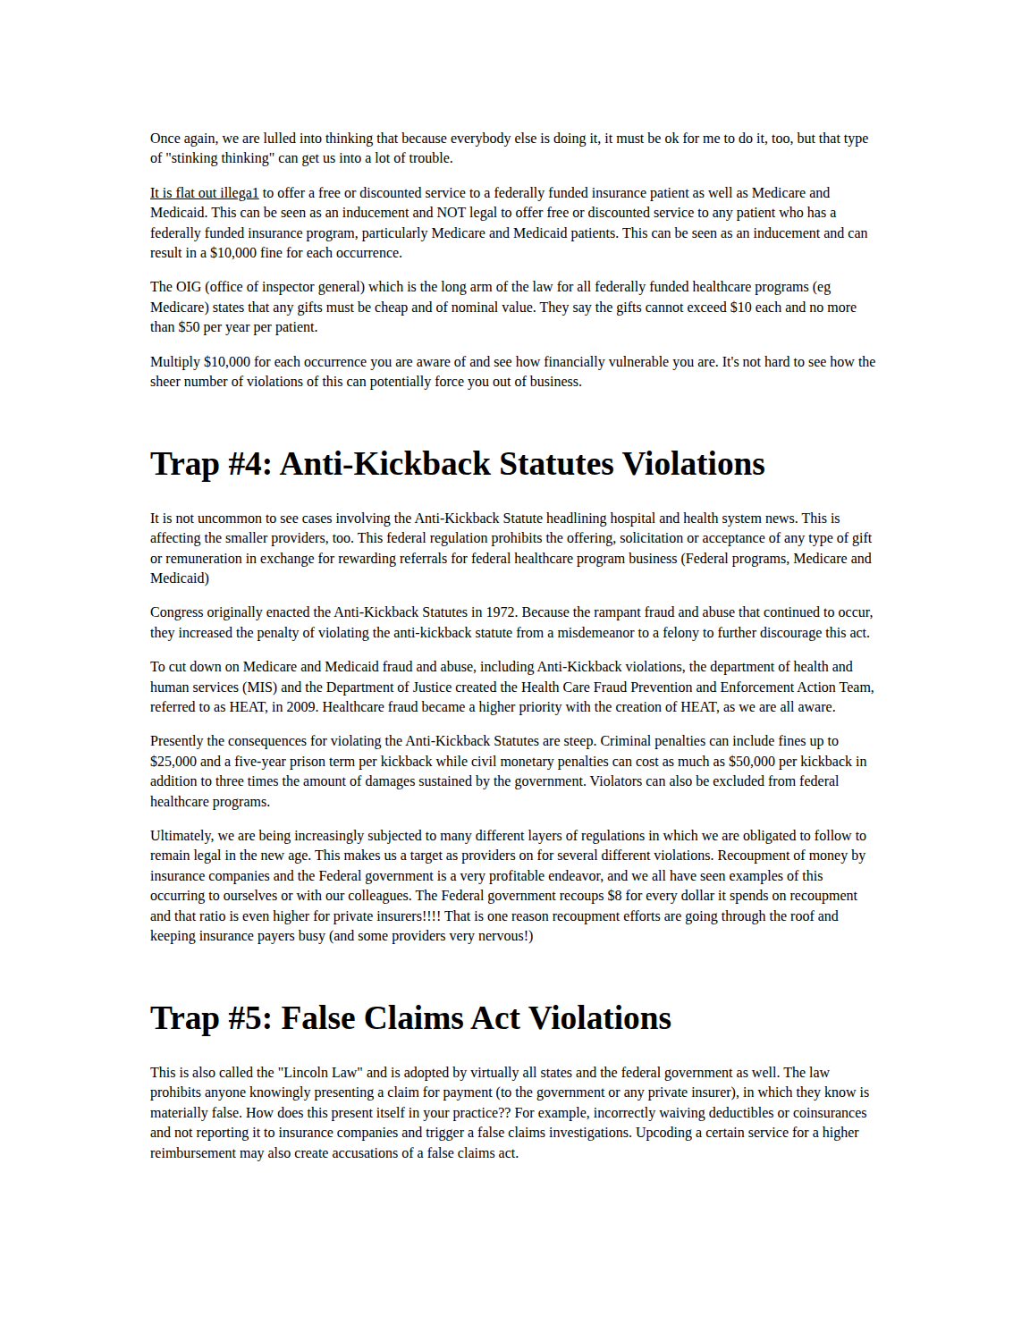Once again, we are lulled into thinking that because everybody else is doing it, it must be ok for me to do it, too, but that type of "stinking thinking" can get us into a lot of trouble.
It is flat out illega1 to offer a free or discounted service to a federally funded insurance patient as well as Medicare and Medicaid. This can be seen as an inducement and NOT legal to offer free or discounted service to any patient who has a federally funded insurance program, particularly Medicare and Medicaid patients. This can be seen as an inducement and can result in a $10,000 fine for each occurrence.
The OIG (office of inspector general) which is the long arm of the law for all federally funded healthcare programs (eg Medicare) states that any gifts must be cheap and of nominal value. They say the gifts cannot exceed $10 each and no more than $50 per year per patient.
Multiply $10,000 for each occurrence you are aware of and see how financially vulnerable you are. It's not hard to see how the sheer number of violations of this can potentially force you out of business.
Trap #4: Anti-Kickback Statutes Violations
It is not uncommon to see cases involving the Anti-Kickback Statute headlining hospital and health system news. This is affecting the smaller providers, too. This federal regulation prohibits the offering, solicitation or acceptance of any type of gift or remuneration in exchange for rewarding referrals for federal healthcare program business (Federal programs, Medicare and Medicaid)
Congress originally enacted the Anti-Kickback Statutes in 1972. Because the rampant fraud and abuse that continued to occur, they increased the penalty of violating the anti-kickback statute from a misdemeanor to a felony to further discourage this act.
To cut down on Medicare and Medicaid fraud and abuse, including Anti-Kickback violations, the department of health and human services (MIS) and the Department of Justice created the Health Care Fraud Prevention and Enforcement Action Team, referred to as HEAT, in 2009. Healthcare fraud became a higher priority with the creation of HEAT, as we are all aware.
Presently the consequences for violating the Anti-Kickback Statutes are steep. Criminal penalties can include fines up to $25,000 and a five-year prison term per kickback while civil monetary penalties can cost as much as $50,000 per kickback in addition to three times the amount of damages sustained by the government. Violators can also be excluded from federal healthcare programs.
Ultimately, we are being increasingly subjected to many different layers of regulations in which we are obligated to follow to remain legal in the new age. This makes us a target as providers on for several different violations. Recoupment of money by insurance companies and the Federal government is a very profitable endeavor, and we all have seen examples of this occurring to ourselves or with our colleagues. The Federal government recoups $8 for every dollar it spends on recoupment and that ratio is even higher for private insurers!!!! That is one reason recoupment efforts are going through the roof and keeping insurance payers busy (and some providers very nervous!)
Trap #5: False Claims Act Violations
This is also called the "Lincoln Law" and is adopted by virtually all states and the federal government as well. The law prohibits anyone knowingly presenting a claim for payment (to the government or any private insurer), in which they know is materially false. How does this present itself in your practice?? For example, incorrectly waiving deductibles or coinsurances and not reporting it to insurance companies and trigger a false claims investigations. Upcoding a certain service for a higher reimbursement may also create accusations of a false claims act.